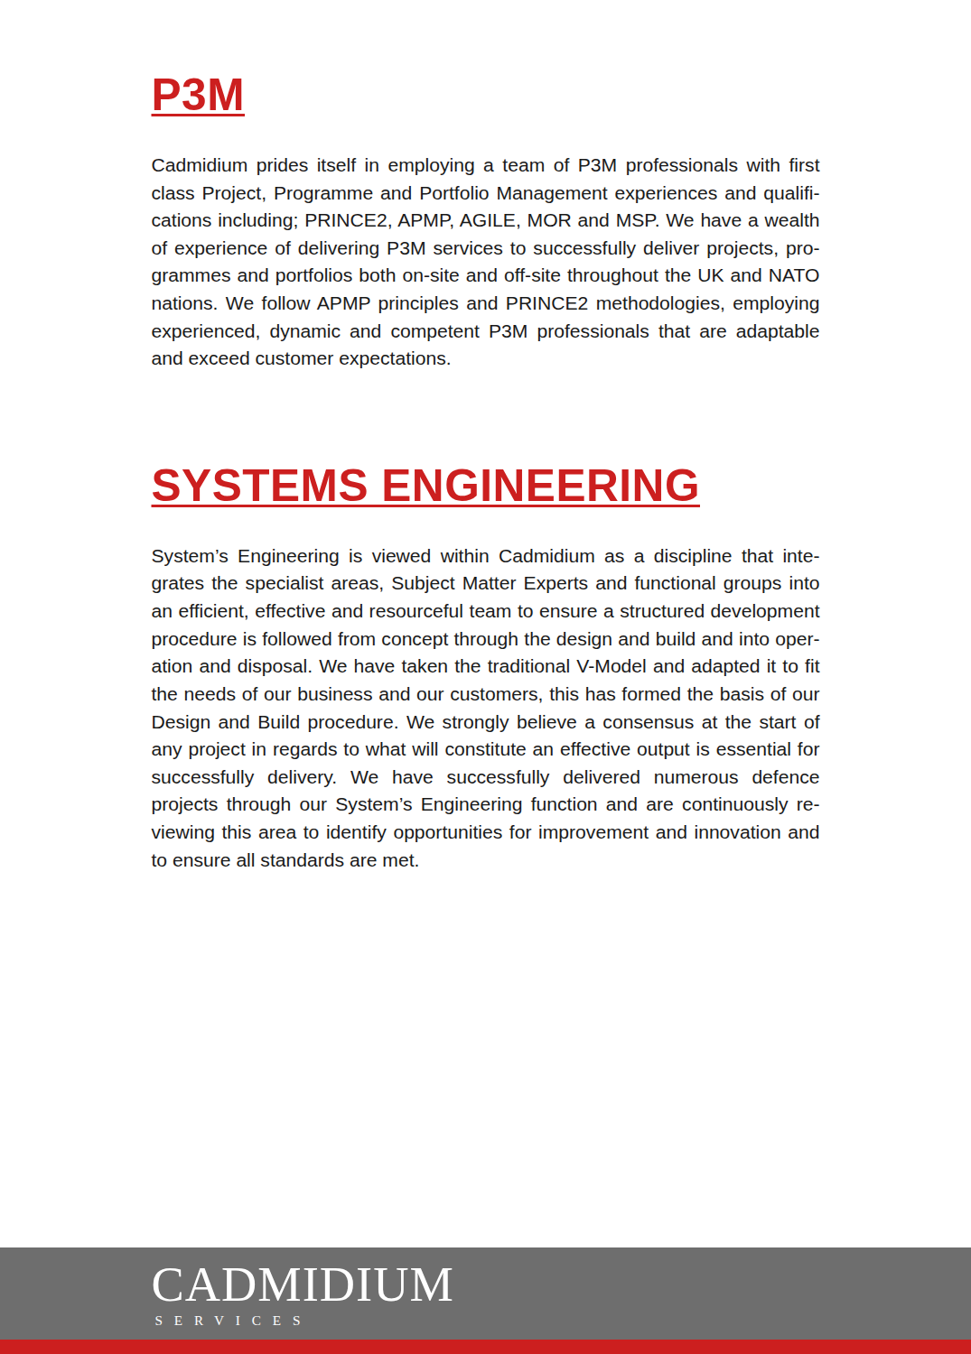P3M
Cadmidium prides itself in employing a team of P3M professionals with first class Project, Programme and Portfolio Management experiences and qualifications including; PRINCE2, APMP, AGILE, MOR and MSP. We have a wealth of experience of delivering P3M services to successfully deliver projects, programmes and portfolios both on-site and off-site throughout the UK and NATO nations. We follow APMP principles and PRINCE2 methodologies, employing experienced, dynamic and competent P3M professionals that are adaptable and exceed customer expectations.
SYSTEMS ENGINEERING
System’s Engineering is viewed within Cadmidium as a discipline that integrates the specialist areas, Subject Matter Experts and functional groups into an efficient, effective and resourceful team to ensure a structured development procedure is followed from concept through the design and build and into operation and disposal. We have taken the traditional V-Model and adapted it to fit the needs of our business and our customers, this has formed the basis of our Design and Build procedure. We strongly believe a consensus at the start of any project in regards to what will constitute an effective output is essential for successfully delivery. We have successfully delivered numerous defence projects through our System’s Engineering function and are continuously reviewing this area to identify opportunities for improvement and innovation and to ensure all standards are met.
CADMIDIUM
SERVICES